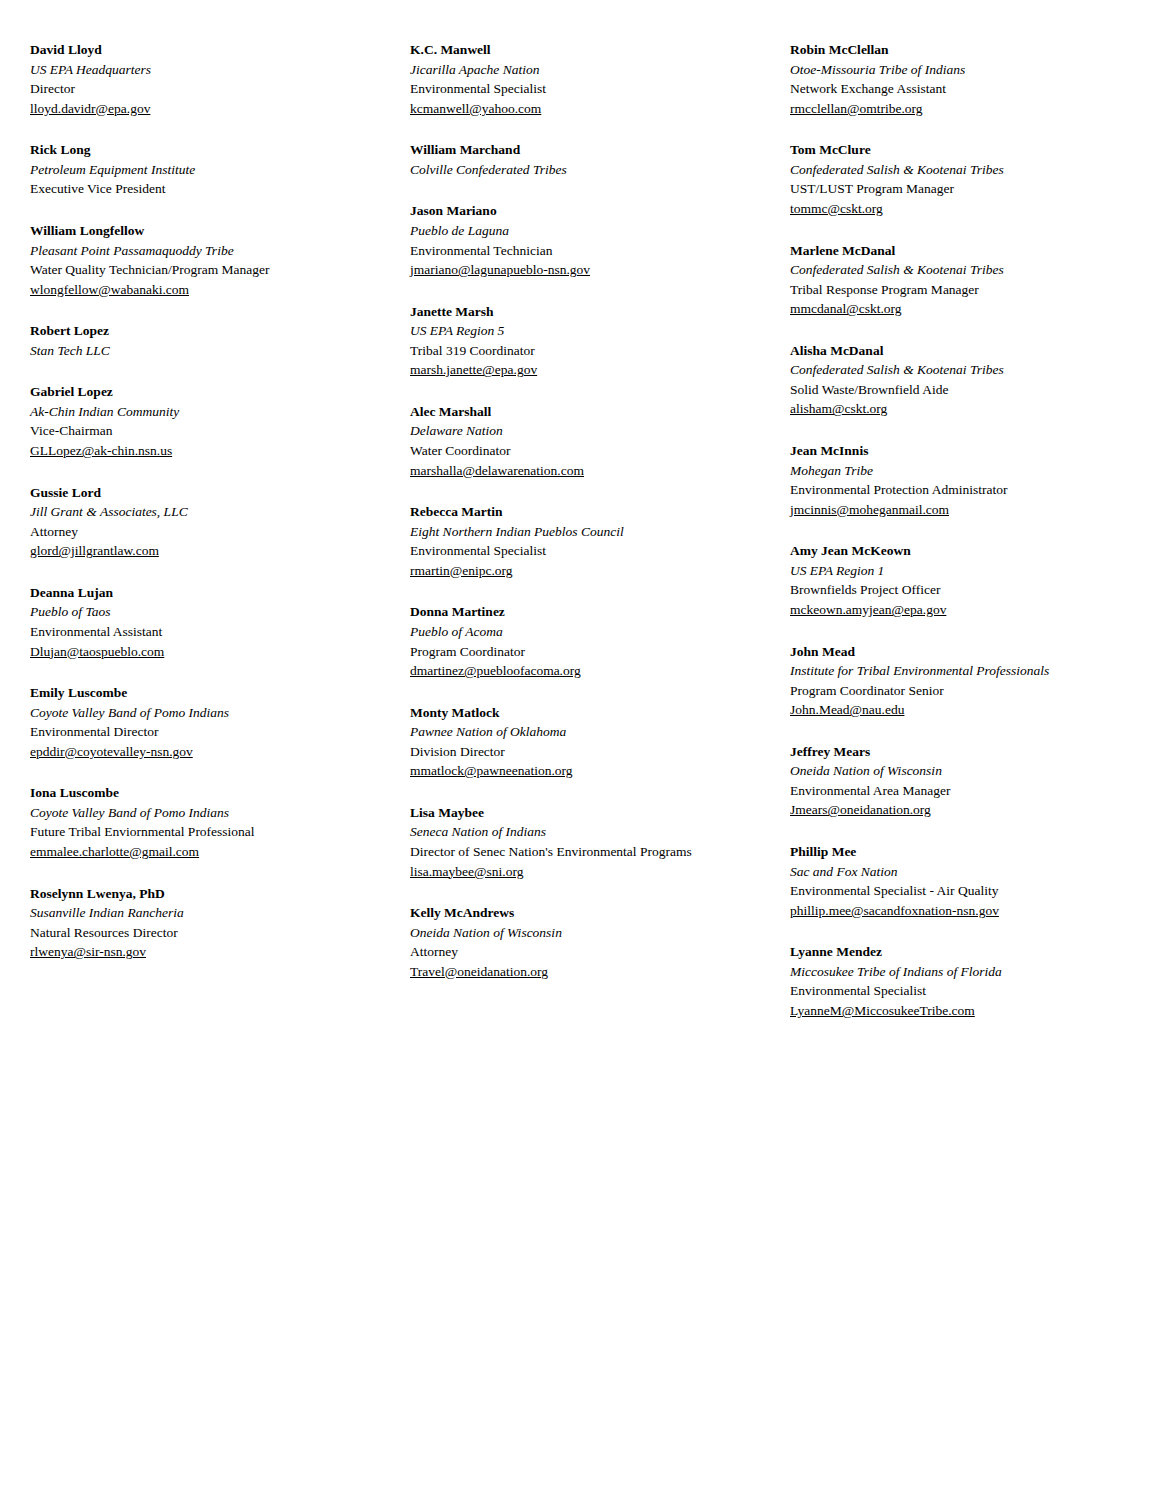David Lloyd
US EPA Headquarters
Director
lloyd.davidr@epa.gov
Rick Long
Petroleum Equipment Institute
Executive Vice President
William Longfellow
Pleasant Point Passamaquoddy Tribe
Water Quality Technician/Program Manager
wlongfellow@wabanaki.com
Robert Lopez
Stan Tech LLC
Gabriel Lopez
Ak-Chin Indian Community
Vice-Chairman
GLLopez@ak-chin.nsn.us
Gussie Lord
Jill Grant & Associates, LLC
Attorney
glord@jillgrantlaw.com
Deanna Lujan
Pueblo of Taos
Environmental Assistant
Dlujan@taospueblo.com
Emily Luscombe
Coyote Valley Band of Pomo Indians
Environmental Director
epddir@coyotevalley-nsn.gov
Iona Luscombe
Coyote Valley Band of Pomo Indians
Future Tribal Enviornmental Professional
emmalee.charlotte@gmail.com
Roselynn Lwenya, PhD
Susanville Indian Rancheria
Natural Resources Director
rlwenya@sir-nsn.gov
K.C. Manwell
Jicarilla Apache Nation
Environmental Specialist
kcmanwell@yahoo.com
William Marchand
Colville Confederated Tribes
Jason Mariano
Pueblo de Laguna
Environmental Technician
jmariano@lagunapueblo-nsn.gov
Janette Marsh
US EPA Region 5
Tribal 319 Coordinator
marsh.janette@epa.gov
Alec Marshall
Delaware Nation
Water Coordinator
marshalla@delawarenation.com
Rebecca Martin
Eight Northern Indian Pueblos Council
Environmental Specialist
rmartin@enipc.org
Donna Martinez
Pueblo of Acoma
Program Coordinator
dmartinez@puebloofacoma.org
Monty Matlock
Pawnee Nation of Oklahoma
Division Director
mmatlock@pawneenation.org
Lisa Maybee
Seneca Nation of Indians
Director of Senec Nation's Environmental Programs
lisa.maybee@sni.org
Kelly McAndrews
Oneida Nation of Wisconsin
Attorney
Travel@oneidanation.org
Robin McClellan
Otoe-Missouria Tribe of Indians
Network Exchange Assistant
rmcclellan@omtribe.org
Tom McClure
Confederated Salish & Kootenai Tribes
UST/LUST Program Manager
tommc@cskt.org
Marlene McDanal
Confederated Salish & Kootenai Tribes
Tribal Response Program Manager
mmcdanal@cskt.org
Alisha McDanal
Confederated Salish & Kootenai Tribes
Solid Waste/Brownfield Aide
alisham@cskt.org
Jean McInnis
Mohegan Tribe
Environmental Protection Administrator
jmcinnis@moheganmail.com
Amy Jean McKeown
US EPA Region 1
Brownfields Project Officer
mckeown.amyjean@epa.gov
John Mead
Institute for Tribal Environmental Professionals
Program Coordinator Senior
John.Mead@nau.edu
Jeffrey Mears
Oneida Nation of Wisconsin
Environmental Area Manager
Jmears@oneidanation.org
Phillip Mee
Sac and Fox Nation
Environmental Specialist - Air Quality
phillip.mee@sacandfoxnation-nsn.gov
Lyanne Mendez
Miccosukee Tribe of Indians of Florida
Environmental Specialist
LyanneM@MiccosukeeTribe.com